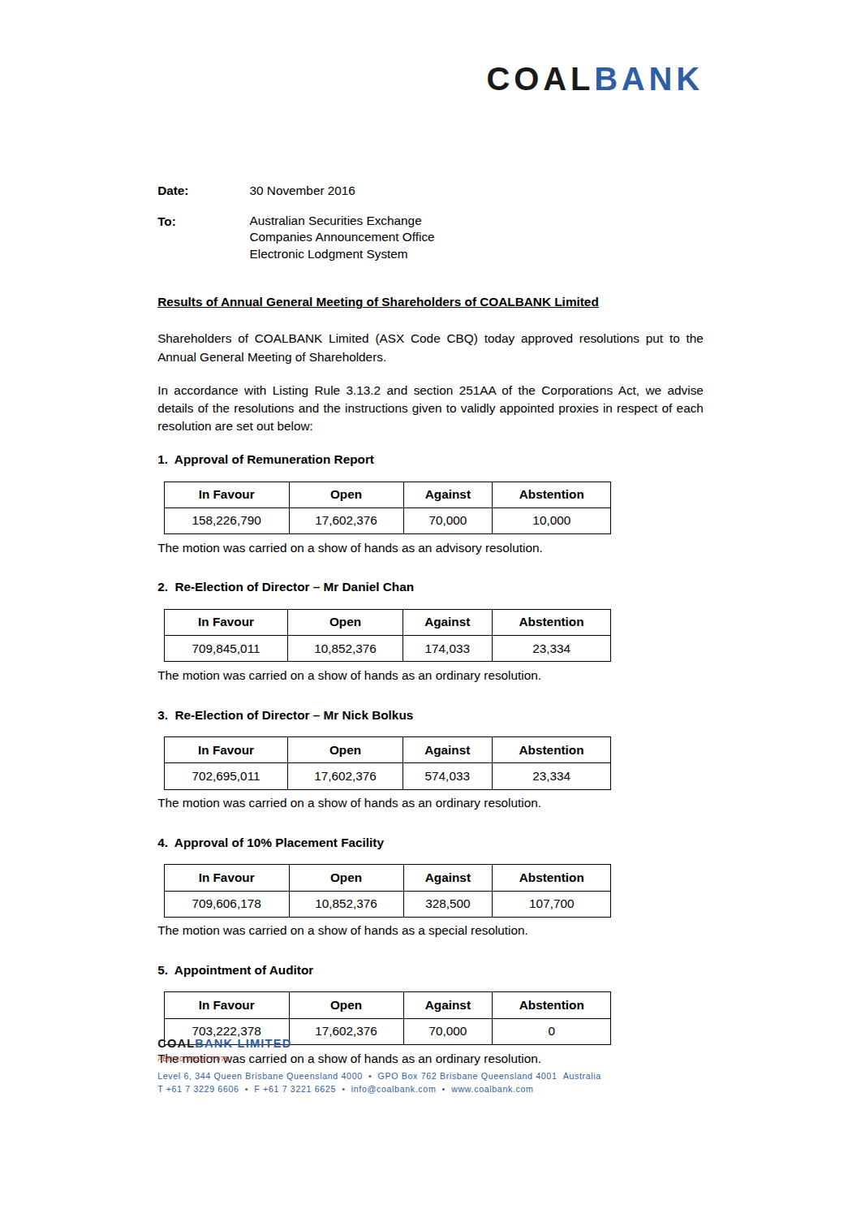COAL BANK
Date:
30 November 2016
To:
Australian Securities Exchange
Companies Announcement Office
Electronic Lodgment System
Results of Annual General Meeting of Shareholders of COALBANK Limited
Shareholders of COALBANK Limited (ASX Code CBQ) today approved resolutions put to the Annual General Meeting of Shareholders.
In accordance with Listing Rule 3.13.2 and section 251AA of the Corporations Act, we advise details of the resolutions and the instructions given to validly appointed proxies in respect of each resolution are set out below:
1. Approval of Remuneration Report
| In Favour | Open | Against | Abstention |
| --- | --- | --- | --- |
| 158,226,790 | 17,602,376 | 70,000 | 10,000 |
The motion was carried on a show of hands as an advisory resolution.
2. Re-Election of Director – Mr Daniel Chan
| In Favour | Open | Against | Abstention |
| --- | --- | --- | --- |
| 709,845,011 | 10,852,376 | 174,033 | 23,334 |
The motion was carried on a show of hands as an ordinary resolution.
3. Re-Election of Director – Mr Nick Bolkus
| In Favour | Open | Against | Abstention |
| --- | --- | --- | --- |
| 702,695,011 | 17,602,376 | 574,033 | 23,334 |
The motion was carried on a show of hands as an ordinary resolution.
4. Approval of 10% Placement Facility
| In Favour | Open | Against | Abstention |
| --- | --- | --- | --- |
| 709,606,178 | 10,852,376 | 328,500 | 107,700 |
The motion was carried on a show of hands as a special resolution.
5. Appointment of Auditor
| In Favour | Open | Against | Abstention |
| --- | --- | --- | --- |
| 703,222,378 | 17,602,376 | 70,000 | 0 |
The motion was carried on a show of hands as an ordinary resolution.
COAL BANK LIMITED
ABN 20 075 877 075
Level 6, 344 Queen Brisbane Queensland 4000 • GPO Box 762 Brisbane Queensland 4001 Australia
T +61 7 3229 6606 • F +61 7 3221 6625 • info@coalbank.com • www.coalbank.com